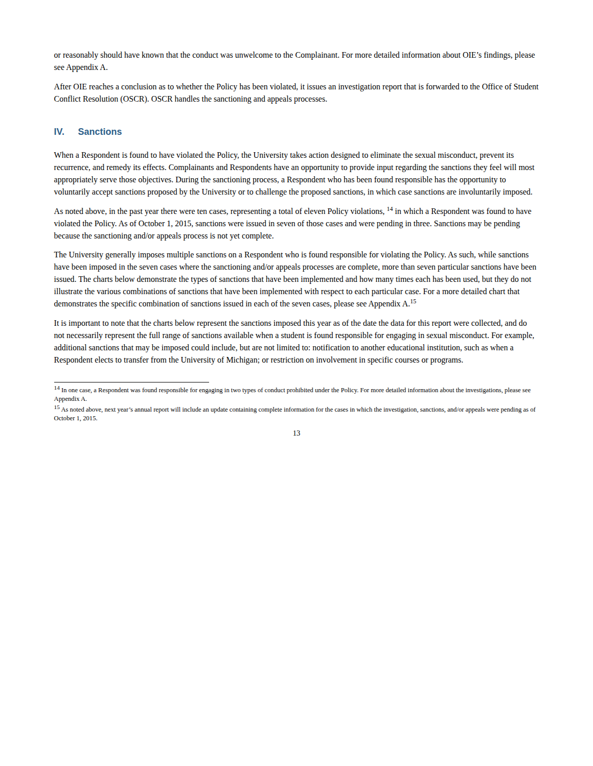or reasonably should have known that the conduct was unwelcome to the Complainant. For more detailed information about OIE’s findings, please see Appendix A.
After OIE reaches a conclusion as to whether the Policy has been violated, it issues an investigation report that is forwarded to the Office of Student Conflict Resolution (OSCR). OSCR handles the sanctioning and appeals processes.
IV. Sanctions
When a Respondent is found to have violated the Policy, the University takes action designed to eliminate the sexual misconduct, prevent its recurrence, and remedy its effects. Complainants and Respondents have an opportunity to provide input regarding the sanctions they feel will most appropriately serve those objectives. During the sanctioning process, a Respondent who has been found responsible has the opportunity to voluntarily accept sanctions proposed by the University or to challenge the proposed sanctions, in which case sanctions are involuntarily imposed.
As noted above, in the past year there were ten cases, representing a total of eleven Policy violations, 14 in which a Respondent was found to have violated the Policy. As of October 1, 2015, sanctions were issued in seven of those cases and were pending in three. Sanctions may be pending because the sanctioning and/or appeals process is not yet complete.
The University generally imposes multiple sanctions on a Respondent who is found responsible for violating the Policy. As such, while sanctions have been imposed in the seven cases where the sanctioning and/or appeals processes are complete, more than seven particular sanctions have been issued. The charts below demonstrate the types of sanctions that have been implemented and how many times each has been used, but they do not illustrate the various combinations of sanctions that have been implemented with respect to each particular case. For a more detailed chart that demonstrates the specific combination of sanctions issued in each of the seven cases, please see Appendix A.15
It is important to note that the charts below represent the sanctions imposed this year as of the date the data for this report were collected, and do not necessarily represent the full range of sanctions available when a student is found responsible for engaging in sexual misconduct. For example, additional sanctions that may be imposed could include, but are not limited to: notification to another educational institution, such as when a Respondent elects to transfer from the University of Michigan; or restriction on involvement in specific courses or programs.
14 In one case, a Respondent was found responsible for engaging in two types of conduct prohibited under the Policy. For more detailed information about the investigations, please see Appendix A.
15 As noted above, next year’s annual report will include an update containing complete information for the cases in which the investigation, sanctions, and/or appeals were pending as of October 1, 2015.
13